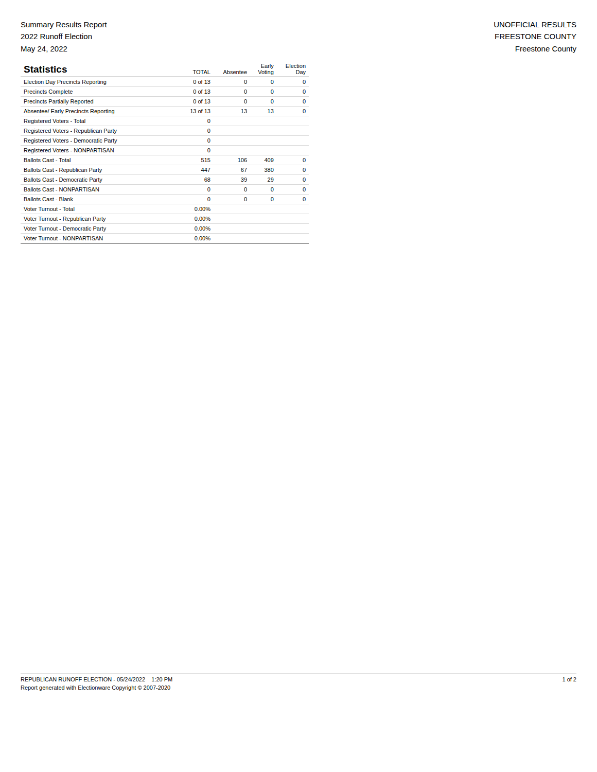Summary Results Report
2022 Runoff Election
May 24, 2022
UNOFFICIAL RESULTS
FREESTONE COUNTY
Freestone County
| Statistics | TOTAL | Absentee | Early Voting | Election Day |
| --- | --- | --- | --- | --- |
| Election Day Precincts Reporting | 0 of 13 | 0 | 0 | 0 |
| Precincts Complete | 0 of 13 | 0 | 0 | 0 |
| Precincts Partially Reported | 0 of 13 | 0 | 0 | 0 |
| Absentee/ Early Precincts Reporting | 13 of 13 | 13 | 13 | 0 |
| Registered Voters - Total | 0 | | | |
| Registered Voters - Republican Party | 0 | | | |
| Registered Voters - Democratic Party | 0 | | | |
| Registered Voters - NONPARTISAN | 0 | | | |
| Ballots Cast - Total | 515 | 106 | 409 | 0 |
| Ballots Cast - Republican Party | 447 | 67 | 380 | 0 |
| Ballots Cast - Democratic Party | 68 | 39 | 29 | 0 |
| Ballots Cast - NONPARTISAN | 0 | 0 | 0 | 0 |
| Ballots Cast - Blank | 0 | 0 | 0 | 0 |
| Voter Turnout - Total | 0.00% | | | |
| Voter Turnout - Republican Party | 0.00% | | | |
| Voter Turnout - Democratic Party | 0.00% | | | |
| Voter Turnout - NONPARTISAN | 0.00% | | | |
REPUBLICAN RUNOFF ELECTION - 05/24/2022 1:20 PM 1 of 2
Report generated with Electionware Copyright © 2007-2020